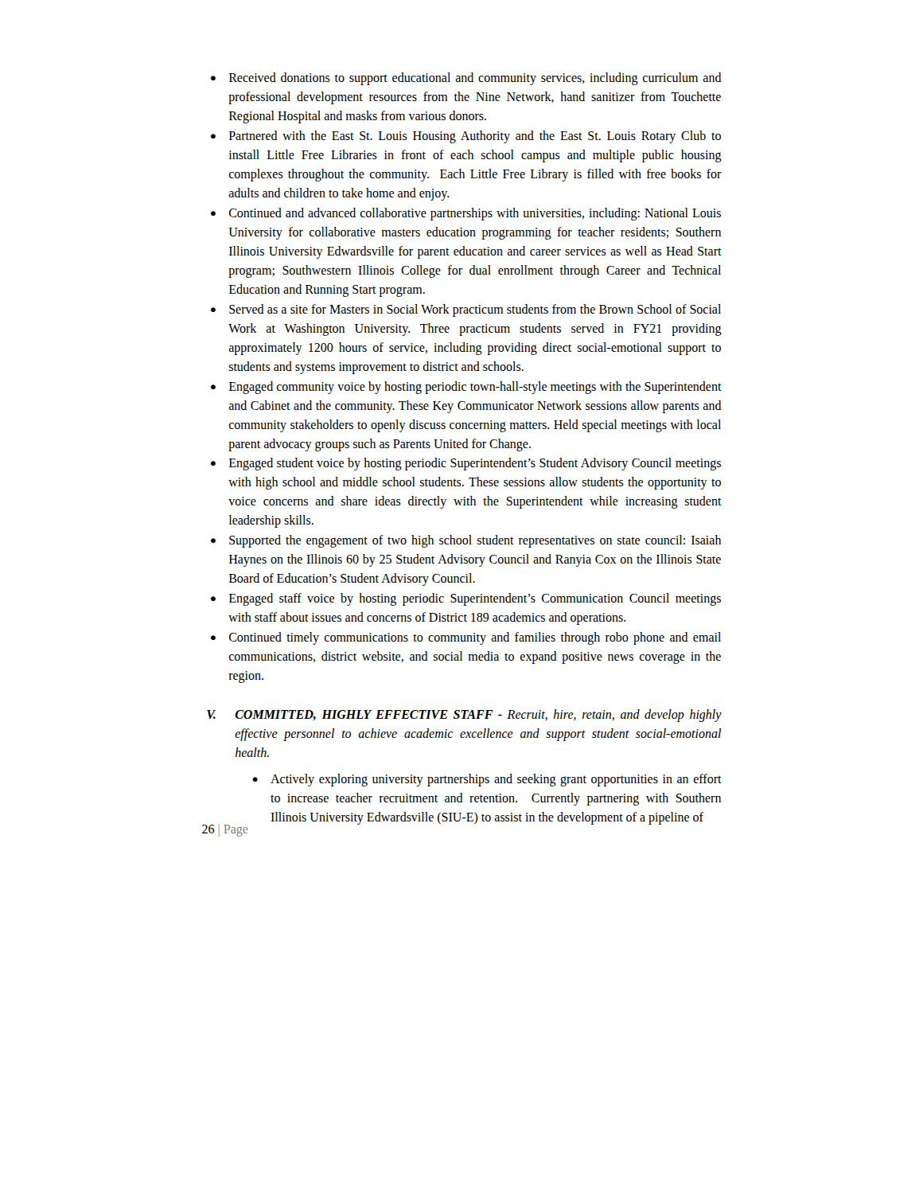Received donations to support educational and community services, including curriculum and professional development resources from the Nine Network, hand sanitizer from Touchette Regional Hospital and masks from various donors.
Partnered with the East St. Louis Housing Authority and the East St. Louis Rotary Club to install Little Free Libraries in front of each school campus and multiple public housing complexes throughout the community. Each Little Free Library is filled with free books for adults and children to take home and enjoy.
Continued and advanced collaborative partnerships with universities, including: National Louis University for collaborative masters education programming for teacher residents; Southern Illinois University Edwardsville for parent education and career services as well as Head Start program; Southwestern Illinois College for dual enrollment through Career and Technical Education and Running Start program.
Served as a site for Masters in Social Work practicum students from the Brown School of Social Work at Washington University. Three practicum students served in FY21 providing approximately 1200 hours of service, including providing direct social-emotional support to students and systems improvement to district and schools.
Engaged community voice by hosting periodic town-hall-style meetings with the Superintendent and Cabinet and the community. These Key Communicator Network sessions allow parents and community stakeholders to openly discuss concerning matters. Held special meetings with local parent advocacy groups such as Parents United for Change.
Engaged student voice by hosting periodic Superintendent’s Student Advisory Council meetings with high school and middle school students. These sessions allow students the opportunity to voice concerns and share ideas directly with the Superintendent while increasing student leadership skills.
Supported the engagement of two high school student representatives on state council: Isaiah Haynes on the Illinois 60 by 25 Student Advisory Council and Ranyia Cox on the Illinois State Board of Education’s Student Advisory Council.
Engaged staff voice by hosting periodic Superintendent’s Communication Council meetings with staff about issues and concerns of District 189 academics and operations.
Continued timely communications to community and families through robo phone and email communications, district website, and social media to expand positive news coverage in the region.
V.
COMMITTED, HIGHLY EFFECTIVE STAFF - Recruit, hire, retain, and develop highly effective personnel to achieve academic excellence and support student social-emotional health.
Actively exploring university partnerships and seeking grant opportunities in an effort to increase teacher recruitment and retention. Currently partnering with Southern Illinois University Edwardsville (SIU-E) to assist in the development of a pipeline of
26 | Page